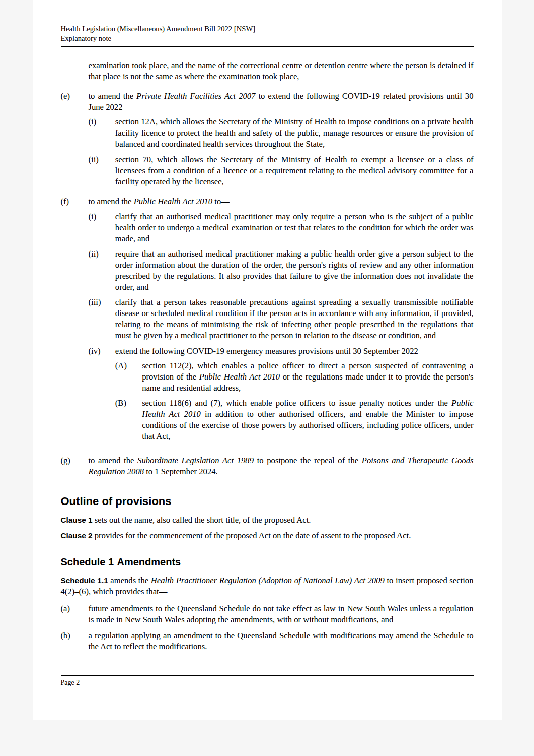Health Legislation (Miscellaneous) Amendment Bill 2022 [NSW] Explanatory note
examination took place, and the name of the correctional centre or detention centre where the person is detained if that place is not the same as where the examination took place,
(e)
to amend the Private Health Facilities Act 2007 to extend the following COVID-19 related provisions until 30 June 2022—
(i) section 12A, which allows the Secretary of the Ministry of Health to impose conditions on a private health facility licence to protect the health and safety of the public, manage resources or ensure the provision of balanced and coordinated health services throughout the State,
(ii) section 70, which allows the Secretary of the Ministry of Health to exempt a licensee or a class of licensees from a condition of a licence or a requirement relating to the medical advisory committee for a facility operated by the licensee,
(f)
to amend the Public Health Act 2010 to—
(i) clarify that an authorised medical practitioner may only require a person who is the subject of a public health order to undergo a medical examination or test that relates to the condition for which the order was made, and
(ii) require that an authorised medical practitioner making a public health order give a person subject to the order information about the duration of the order, the person's rights of review and any other information prescribed by the regulations. It also provides that failure to give the information does not invalidate the order, and
(iii) clarify that a person takes reasonable precautions against spreading a sexually transmissible notifiable disease or scheduled medical condition if the person acts in accordance with any information, if provided, relating to the means of minimising the risk of infecting other people prescribed in the regulations that must be given by a medical practitioner to the person in relation to the disease or condition, and
(iv)
extend the following COVID-19 emergency measures provisions until 30 September 2022—
(A) section 112(2), which enables a police officer to direct a person suspected of contravening a provision of the Public Health Act 2010 or the regulations made under it to provide the person's name and residential address,
(B) section 118(6) and (7), which enable police officers to issue penalty notices under the Public Health Act 2010 in addition to other authorised officers, and enable the Minister to impose conditions of the exercise of those powers by authorised officers, including police officers, under that Act,
(g) to amend the Subordinate Legislation Act 1989 to postpone the repeal of the Poisons and Therapeutic Goods Regulation 2008 to 1 September 2024.
Outline of provisions
Clause 1 sets out the name, also called the short title, of the proposed Act.
Clause 2 provides for the commencement of the proposed Act on the date of assent to the proposed Act.
Schedule 1 Amendments
Schedule 1.1 amends the Health Practitioner Regulation (Adoption of National Law) Act 2009 to insert proposed section 4(2)–(6), which provides that—
(a) future amendments to the Queensland Schedule do not take effect as law in New South Wales unless a regulation is made in New South Wales adopting the amendments, with or without modifications, and
(b) a regulation applying an amendment to the Queensland Schedule with modifications may amend the Schedule to the Act to reflect the modifications.
Page 2